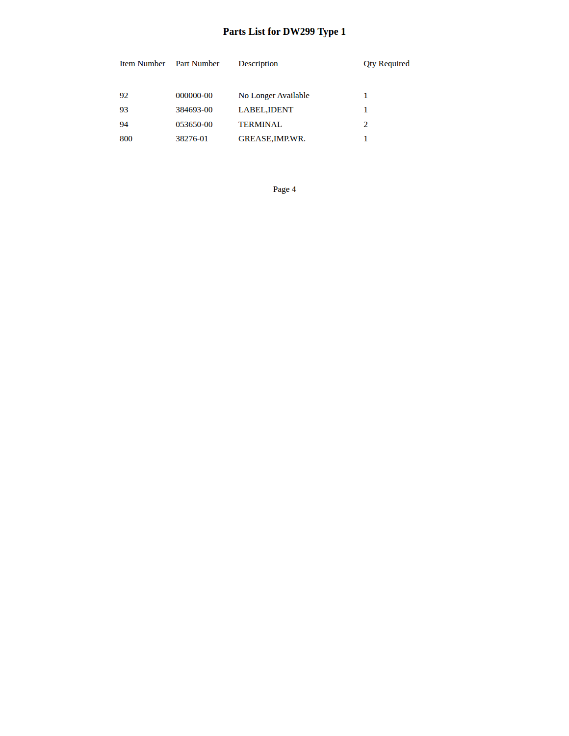Parts List for DW299 Type 1
| Item Number | Part Number | Description | Qty Required |
| --- | --- | --- | --- |
| 92 | 000000-00 | No Longer Available | 1 |
| 93 | 384693-00 | LABEL,IDENT | 1 |
| 94 | 053650-00 | TERMINAL | 2 |
| 800 | 38276-01 | GREASE,IMP.WR. | 1 |
Page 4